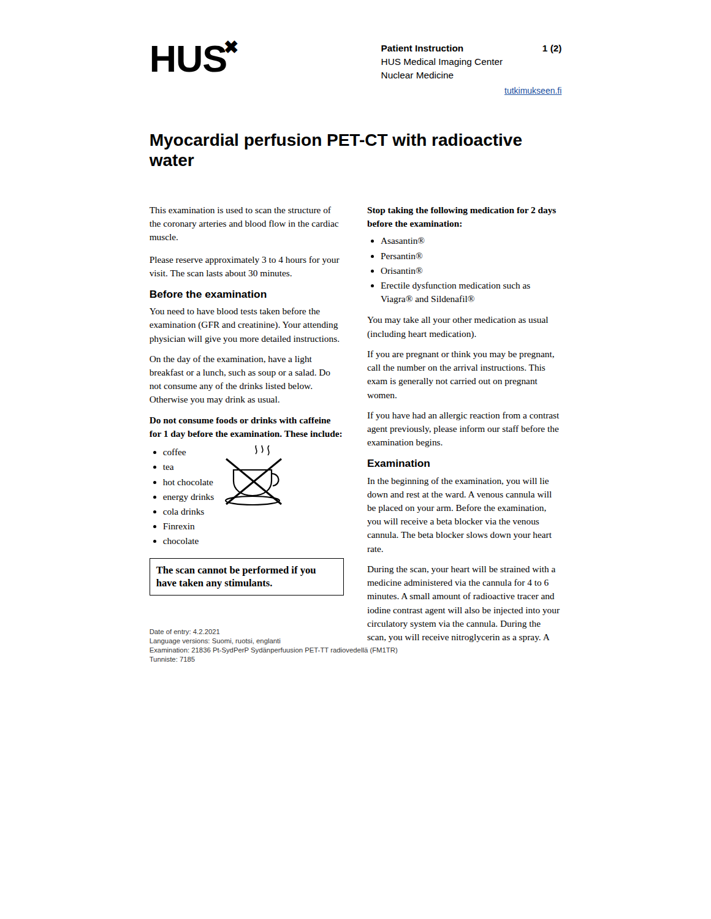HUS✖
Patient Instruction 1 (2)
HUS Medical Imaging Center
Nuclear Medicine
tutkimukseen.fi
Myocardial perfusion PET-CT with radioactive water
This examination is used to scan the structure of the coronary arteries and blood flow in the cardiac muscle.
Please reserve approximately 3 to 4 hours for your visit. The scan lasts about 30 minutes.
Before the examination
You need to have blood tests taken before the examination (GFR and creatinine). Your attending physician will give you more detailed instructions.
On the day of the examination, have a light breakfast or a lunch, such as soup or a salad. Do not consume any of the drinks listed below. Otherwise you may drink as usual.
Do not consume foods or drinks with caffeine for 1 day before the examination. These include:
coffee
tea
hot chocolate
energy drinks
cola drinks
Finrexin
chocolate
The scan cannot be performed if you have taken any stimulants.
Stop taking the following medication for 2 days before the examination:
Asasantin®
Persantin®
Orisantin®
Erectile dysfunction medication such as Viagra® and Sildenafil®
You may take all your other medication as usual (including heart medication).
If you are pregnant or think you may be pregnant, call the number on the arrival instructions. This exam is generally not carried out on pregnant women.
If you have had an allergic reaction from a contrast agent previously, please inform our staff before the examination begins.
Examination
In the beginning of the examination, you will lie down and rest at the ward. A venous cannula will be placed on your arm. Before the examination, you will receive a beta blocker via the venous cannula. The beta blocker slows down your heart rate.
During the scan, your heart will be strained with a medicine administered via the cannula for 4 to 6 minutes. A small amount of radioactive tracer and iodine contrast agent will also be injected into your circulatory system via the cannula. During the scan, you will receive nitroglycerin as a spray. A
Date of entry: 4.2.2021
Language versions: Suomi, ruotsi, englanti
Examination: 21836 Pt-SydPerP Sydänperfuusion PET-TT radiovedellä (FM1TR)
Tunniste: 7185